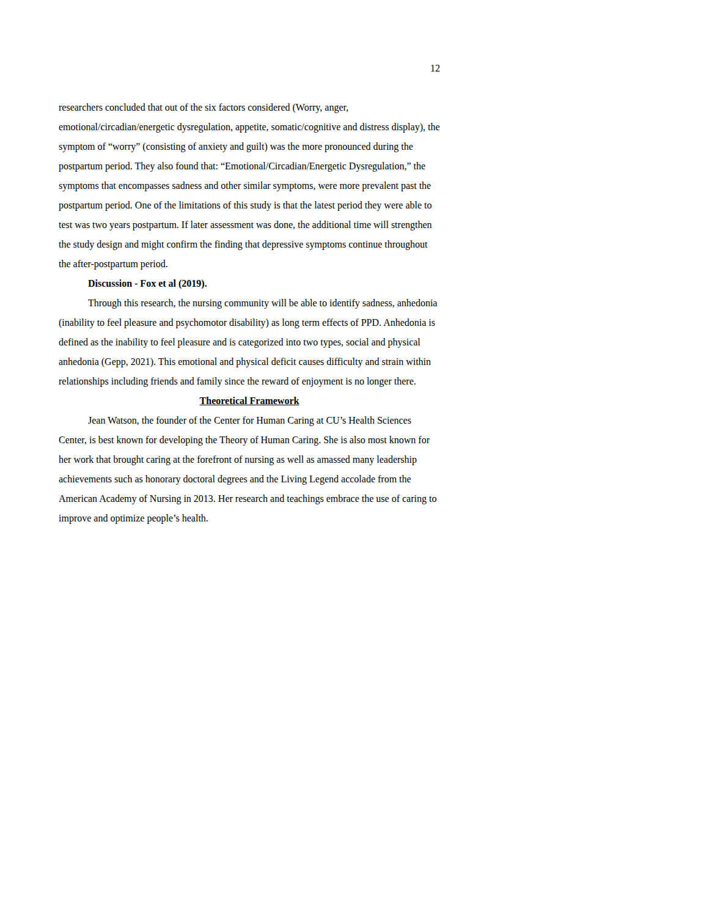12
researchers concluded that out of the six factors considered (Worry, anger, emotional/circadian/energetic dysregulation, appetite, somatic/cognitive and distress display), the symptom of “worry” (consisting of anxiety and guilt) was the more pronounced during the postpartum period. They also found that: “Emotional/Circadian/Energetic Dysregulation,” the symptoms that encompasses sadness and other similar symptoms, were more prevalent past the postpartum period. One of the limitations of this study is that the latest period they were able to test was two years postpartum. If later assessment was done, the additional time will strengthen the study design and might confirm the finding that depressive symptoms continue throughout the after-postpartum period.
Discussion - Fox et al (2019).
Through this research, the nursing community will be able to identify sadness, anhedonia (inability to feel pleasure and psychomotor disability) as long term effects of PPD. Anhedonia is defined as the inability to feel pleasure and is categorized into two types, social and physical anhedonia (Gepp, 2021). This emotional and physical deficit causes difficulty and strain within relationships including friends and family since the reward of enjoyment is no longer there.
Theoretical Framework
Jean Watson, the founder of the Center for Human Caring at CU’s Health Sciences Center, is best known for developing the Theory of Human Caring. She is also most known for her work that brought caring at the forefront of nursing as well as amassed many leadership achievements such as honorary doctoral degrees and the Living Legend accolade from the American Academy of Nursing in 2013. Her research and teachings embrace the use of caring to improve and optimize people’s health.